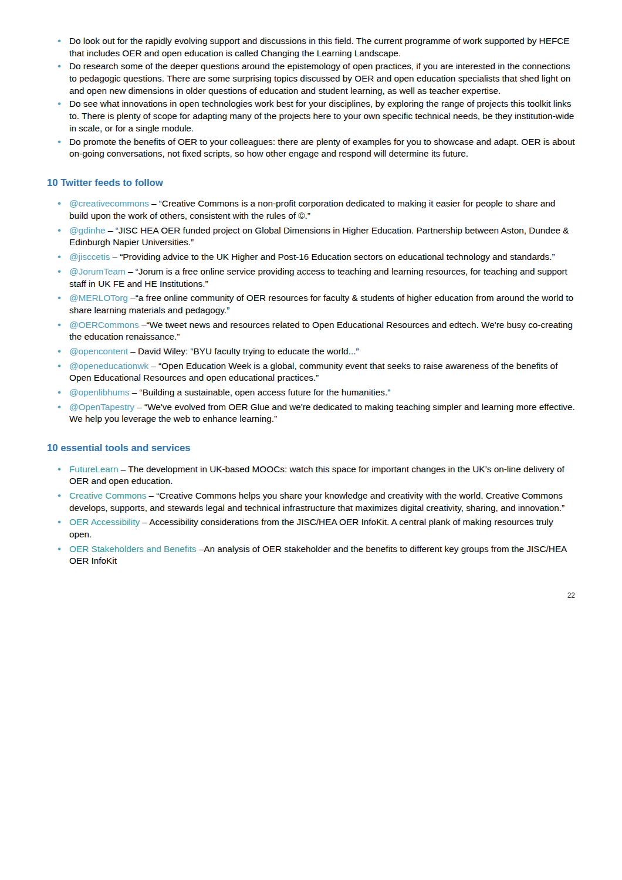Do look out for the rapidly evolving support and discussions in this field. The current programme of work supported by HEFCE that includes OER and open education is called Changing the Learning Landscape.
Do research some of the deeper questions around the epistemology of open practices, if you are interested in the connections to pedagogic questions. There are some surprising topics discussed by OER and open education specialists that shed light on and open new dimensions in older questions of education and student learning, as well as teacher expertise.
Do see what innovations in open technologies work best for your disciplines, by exploring the range of projects this toolkit links to. There is plenty of scope for adapting many of the projects here to your own specific technical needs, be they institution-wide in scale, or for a single module.
Do promote the benefits of OER to your colleagues: there are plenty of examples for you to showcase and adapt. OER is about on-going conversations, not fixed scripts, so how other engage and respond will determine its future.
10 Twitter feeds to follow
@creativecommons – “Creative Commons is a non-profit corporation dedicated to making it easier for people to share and build upon the work of others, consistent with the rules of ©.”
@gdinhe – “JISC HEA OER funded project on Global Dimensions in Higher Education. Partnership between Aston, Dundee & Edinburgh Napier Universities.”
@jisccetis – “Providing advice to the UK Higher and Post-16 Education sectors on educational technology and standards.”
@JorumTeam – “Jorum is a free online service providing access to teaching and learning resources, for teaching and support staff in UK FE and HE Institutions.”
@MERLOTorg –“a free online community of OER resources for faculty & students of higher education from around the world to share learning materials and pedagogy.”
@OERCommons –“We tweet news and resources related to Open Educational Resources and edtech. We're busy co-creating the education renaissance.”
@opencontent – David Wiley: “BYU faculty trying to educate the world...”
@openeducationwk – “Open Education Week is a global, community event that seeks to raise awareness of the benefits of Open Educational Resources and open educational practices.”
@openlibhums – “Building a sustainable, open access future for the humanities.”
@OpenTapestry – “We've evolved from OER Glue and we're dedicated to making teaching simpler and learning more effective. We help you leverage the web to enhance learning.”
10 essential tools and services
FutureLearn – The development in UK-based MOOCs: watch this space for important changes in the UK’s on-line delivery of OER and open education.
Creative Commons – “Creative Commons helps you share your knowledge and creativity with the world. Creative Commons develops, supports, and stewards legal and technical infrastructure that maximizes digital creativity, sharing, and innovation.”
OER Accessibility – Accessibility considerations from the JISC/HEA OER InfoKit. A central plank of making resources truly open.
OER Stakeholders and Benefits –An analysis of OER stakeholder and the benefits to different key groups from the JISC/HEA OER InfoKit
22